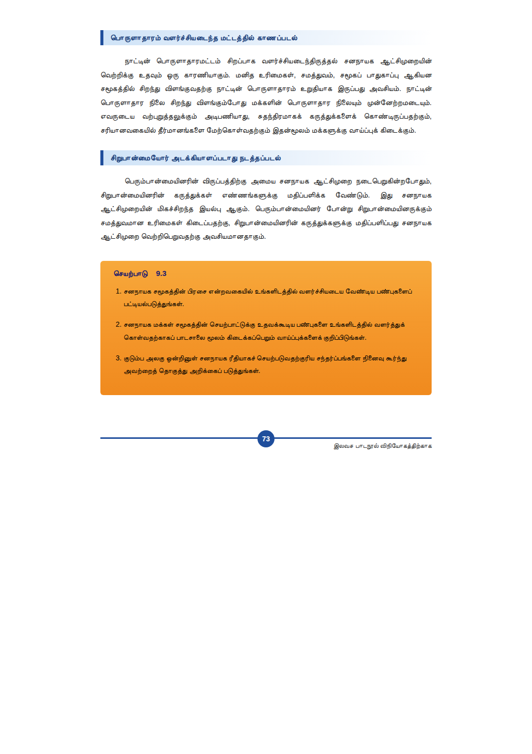பொருளாதாரம் வளர்ச்சியடைந்த மட்டத்தில் காணப்படல்
நாட்டின் பொருளாதாரமட்டம் சிறப்பாக வளர்ச்சியடைந்திருத்தல் சனநாயக ஆட்சிமுறையின் வெற்றிக்கு உதவும் ஒரு காரணியாகும். மனித உரிமைகள், சமத்துவம், சமூகப் பாதுகாப்பு ஆகியன சமூகத்தில் சிறந்து விளங்குவதற்கு நாட்டின் பொருளாதாரம் உறுதியாக இருப்பது அவசியம். நாட்டின் பொருளாதார நிலை சிறந்து விளங்கும்போது மக்களின் பொருளாதார நிலையும் முன்னேற்றமடையும். எவருடைய வற்புறுத்தலுக்கும் அடிபணியாது, சுதந்திரமாகக் கருத்துக்களைக் கொண்டிருப்பதற்கும், சரியானவகையில் தீர்மானங்களை மேற்கொள்வதற்கும் இதன்மூலம் மக்களுக்கு வாய்ப்புக் கிடைக்கும்.
சிறுபான்மையோர் அடக்கியாளப்படாது நடத்தப்படல்
பெரும்பான்மையினரின் விருப்பத்திற்கு அமைய சனநாயக ஆட்சிமுறை நடைபெறுகின்றபோதும், சிறுபான்மையினரின் கருத்துக்கள் எண்ணங்களுக்கு மதிப்பளிக்க வேண்டும். இது சனநாயக ஆட்சிமுறையின் மிகச்சிறந்த இயல்பு ஆகும். பெரும்பான்மையினர் போன்று சிறுபான்மையினருக்கும் சமத்துவமான உரிமைகள் கிடைப்பதற்கு, சிறுபான்மையினரின் கருத்துக்களுக்கு மதிப்பளிப்பது சனநாயக ஆட்சிமுறை வெற்றிபெறுவதற்கு அவசியமானதாகும்.
செயற்பாடு 9.3
சனநாயக சமூகத்தின் பிரசை என்றவகையில் உங்களிடத்தில் வளர்ச்சியடைய வேண்டிய பண்புகளைப் பட்டியல்படுத்துங்கள்.
சனநாயக மக்கள் சமூகத்தின் செயற்பாட்டுக்கு உதவக்கூடிய பண்புகளை உங்களிடத்தில் வளர்த்துக் கொள்வதற்காகப் பாடசாலை மூலம் கிடைக்கப்பெறும் வாய்ப்புக்களைக் குறிப்பிடுங்கள்.
குடும்ப அலகு ஒன்றினுள் சனநாயக ரீதியாகச் செயற்படுவதற்குரிய சந்தர்ப்பங்களை நினைவு கூர்ந்து அவற்றைத் தொகுத்து அறிக்கைப் படுத்துங்கள்.
73
இலவச பாடநூல் விநியோகத்திற்காக